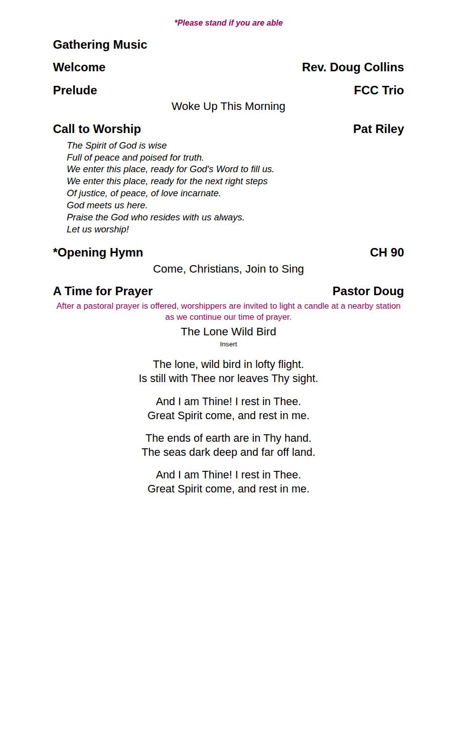*Please stand if you are able
Gathering Music
Welcome Rev. Doug Collins
Prelude FCC Trio
Woke Up This Morning
Call to Worship Pat Riley
The Spirit of God is wise
Full of peace and poised for truth.
We enter this place, ready for God's Word to fill us.
We enter this place, ready for the next right steps
Of justice, of peace, of love incarnate.
God meets us here.
Praise the God who resides with us always.
Let us worship!
*Opening Hymn CH 90
Come, Christians, Join to Sing
A Time for Prayer Pastor Doug
After a pastoral prayer is offered, worshippers are invited to light a candle at a nearby station as we continue our time of prayer.
The Lone Wild Bird
Insert
The lone, wild bird in lofty flight.
Is still with Thee nor leaves Thy sight.
And I am Thine! I rest in Thee.
Great Spirit come, and rest in me.
The ends of earth are in Thy hand.
The seas dark deep and far off land.
And I am Thine! I rest in Thee.
Great Spirit come, and rest in me.